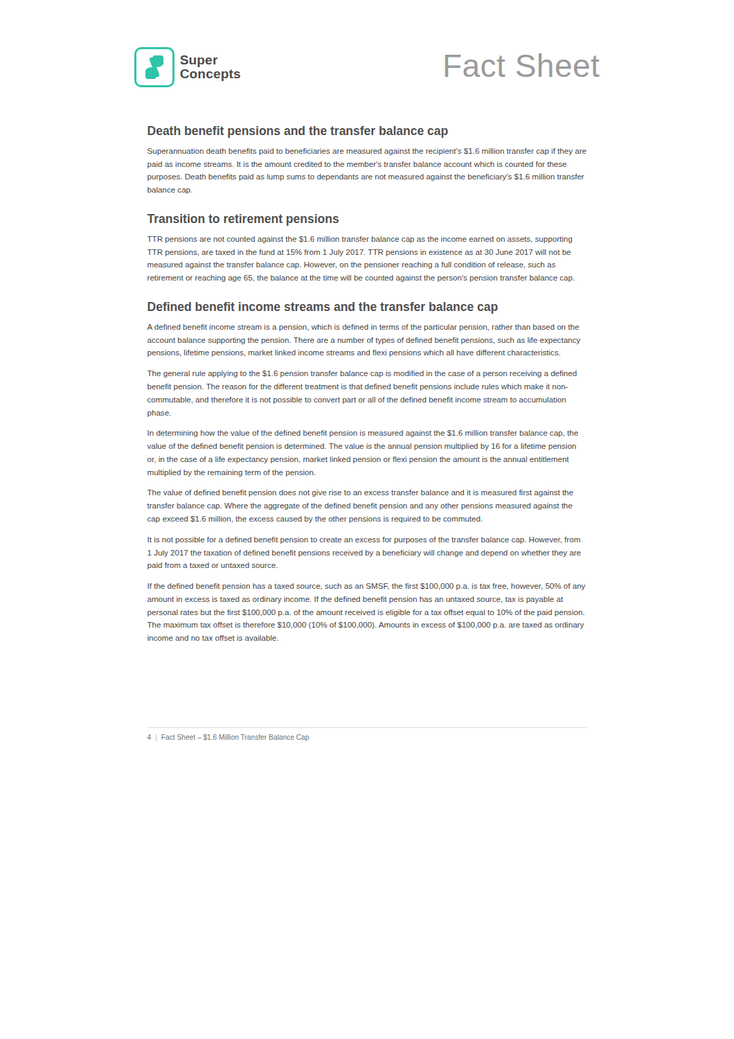Super
Concepts
Fact Sheet
Death benefit pensions and the transfer balance cap
Superannuation death benefits paid to beneficiaries are measured against the recipient's $1.6 million transfer cap if they are paid as income streams. It is the amount credited to the member's transfer balance account which is counted for these purposes. Death benefits paid as lump sums to dependants are not measured against the beneficiary's $1.6 million transfer balance cap.
Transition to retirement pensions
TTR pensions are not counted against the $1.6 million transfer balance cap as the income earned on assets, supporting TTR pensions, are taxed in the fund at 15% from 1 July 2017. TTR pensions in existence as at 30 June 2017 will not be measured against the transfer balance cap. However, on the pensioner reaching a full condition of release, such as retirement or reaching age 65, the balance at the time will be counted against the person's pension transfer balance cap.
Defined benefit income streams and the transfer balance cap
A defined benefit income stream is a pension, which is defined in terms of the particular pension, rather than based on the account balance supporting the pension. There are a number of types of defined benefit pensions, such as life expectancy pensions, lifetime pensions, market linked income streams and flexi pensions which all have different characteristics.
The general rule applying to the $1.6 pension transfer balance cap is modified in the case of a person receiving a defined benefit pension. The reason for the different treatment is that defined benefit pensions include rules which make it non-commutable, and therefore it is not possible to convert part or all of the defined benefit income stream to accumulation phase.
In determining how the value of the defined benefit pension is measured against the $1.6 million transfer balance cap, the value of the defined benefit pension is determined. The value is the annual pension multiplied by 16 for a lifetime pension or, in the case of a life expectancy pension, market linked pension or flexi pension the amount is the annual entitlement multiplied by the remaining term of the pension.
The value of defined benefit pension does not give rise to an excess transfer balance and it is measured first against the transfer balance cap. Where the aggregate of the defined benefit pension and any other pensions measured against the cap exceed $1.6 million, the excess caused by the other pensions is required to be commuted.
It is not possible for a defined benefit pension to create an excess for purposes of the transfer balance cap. However, from 1 July 2017 the taxation of defined benefit pensions received by a beneficiary will change and depend on whether they are paid from a taxed or untaxed source.
If the defined benefit pension has a taxed source, such as an SMSF, the first $100,000 p.a. is tax free, however, 50% of any amount in excess is taxed as ordinary income. If the defined benefit pension has an untaxed source, tax is payable at personal rates but the first $100,000 p.a. of the amount received is eligible for a tax offset equal to 10% of the paid pension. The maximum tax offset is therefore $10,000 (10% of $100,000). Amounts in excess of $100,000 p.a. are taxed as ordinary income and no tax offset is available.
4|Fact Sheet – $1.6 Million Transfer Balance Cap